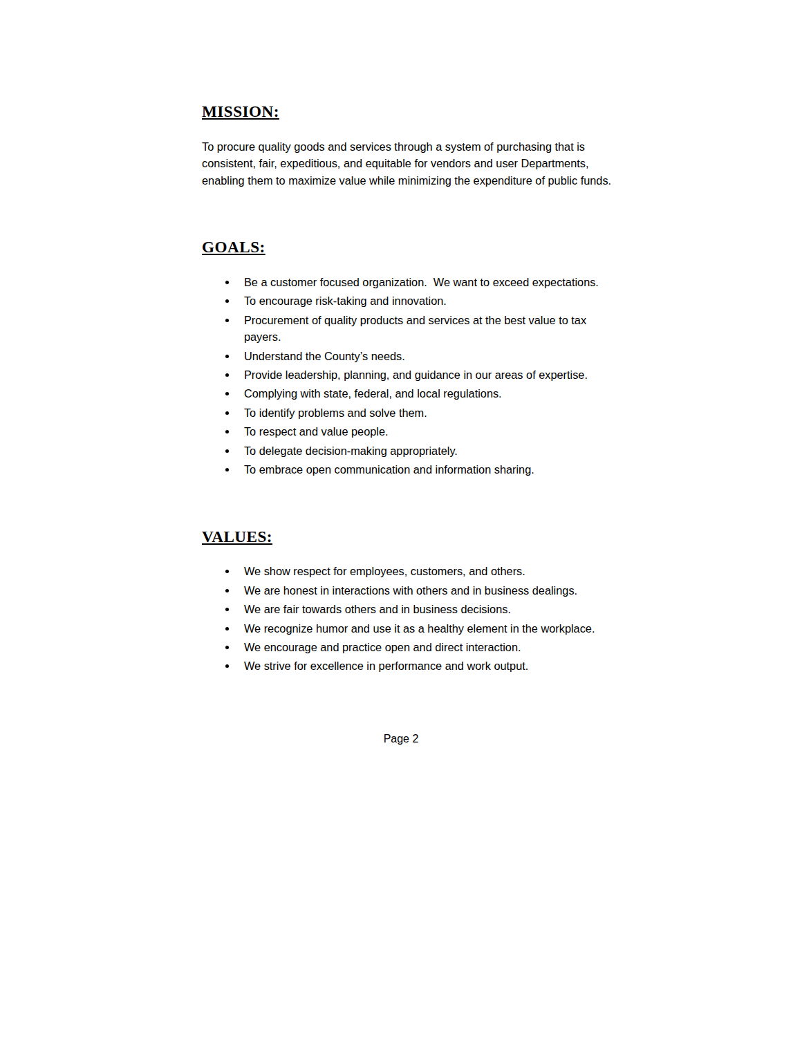MISSION:
To procure quality goods and services through a system of purchasing that is consistent, fair, expeditious, and equitable for vendors and user Departments, enabling them to maximize value while minimizing the expenditure of public funds.
GOALS:
Be a customer focused organization. We want to exceed expectations.
To encourage risk-taking and innovation.
Procurement of quality products and services at the best value to tax payers.
Understand the County’s needs.
Provide leadership, planning, and guidance in our areas of expertise.
Complying with state, federal, and local regulations.
To identify problems and solve them.
To respect and value people.
To delegate decision-making appropriately.
To embrace open communication and information sharing.
VALUES:
We show respect for employees, customers, and others.
We are honest in interactions with others and in business dealings.
We are fair towards others and in business decisions.
We recognize humor and use it as a healthy element in the workplace.
We encourage and practice open and direct interaction.
We strive for excellence in performance and work output.
Page 2